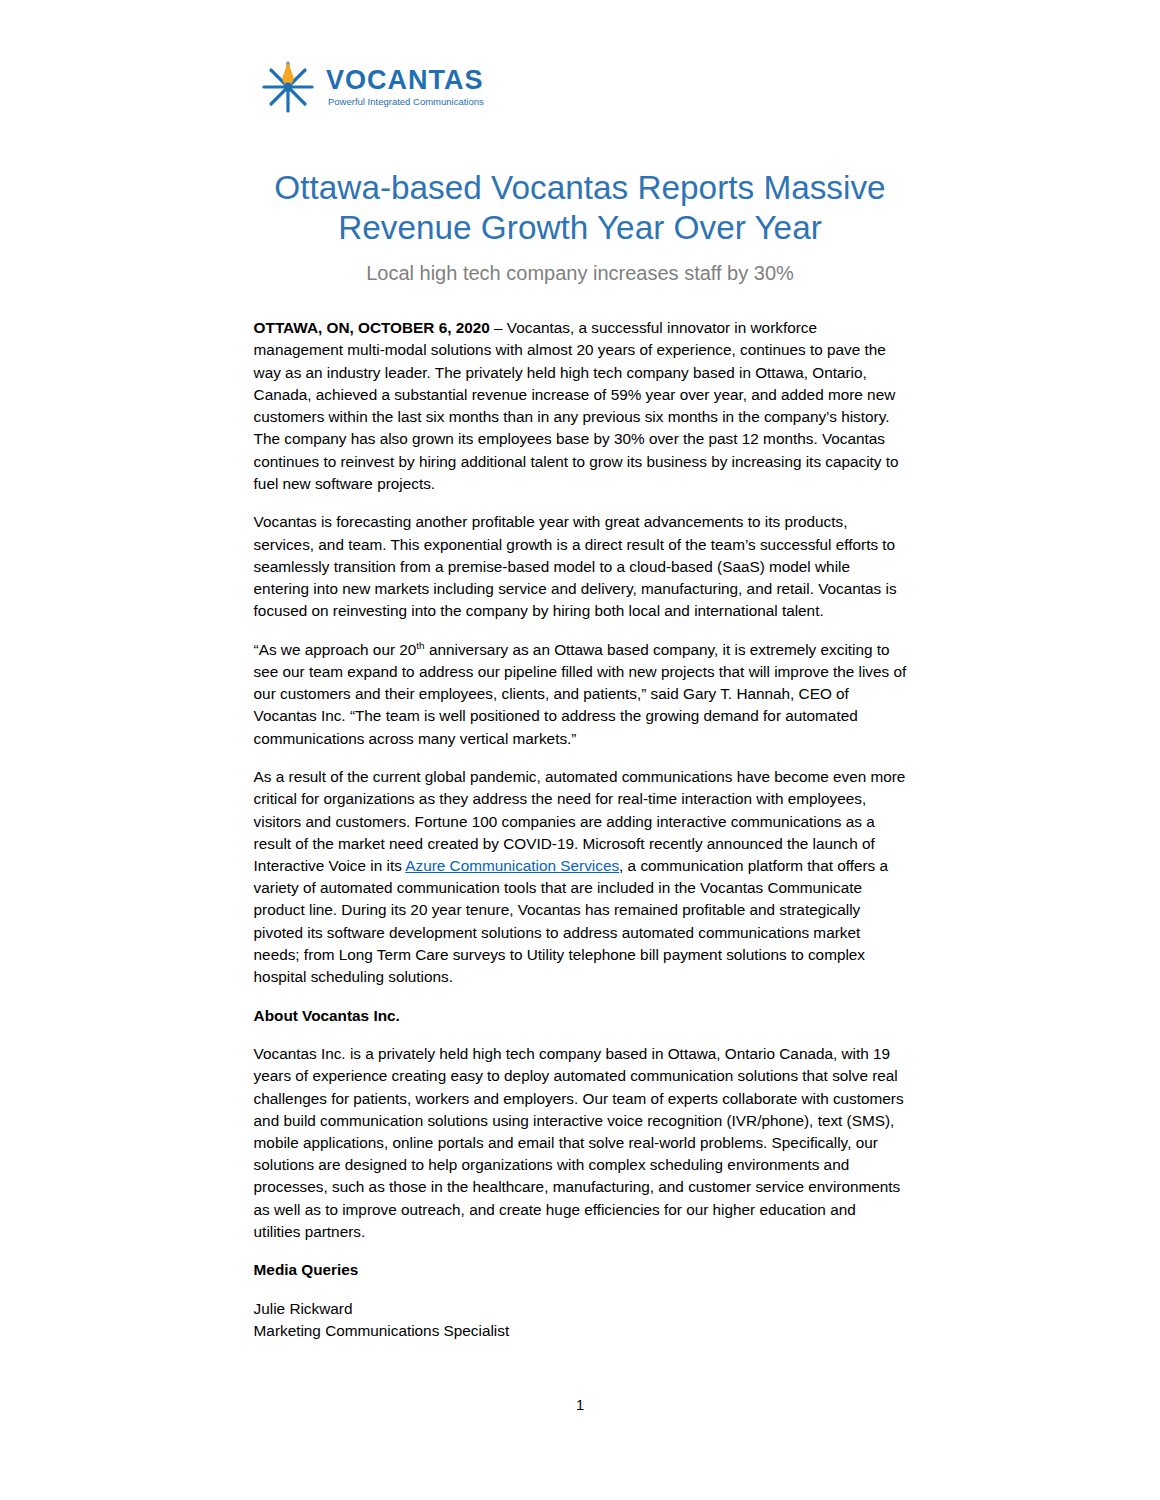VOCANTAS Powerful Integrated Communications
Ottawa-based Vocantas Reports Massive Revenue Growth Year Over Year
Local high tech company increases staff by 30%
OTTAWA, ON, OCTOBER 6, 2020 – Vocantas, a successful innovator in workforce management multi-modal solutions with almost 20 years of experience, continues to pave the way as an industry leader. The privately held high tech company based in Ottawa, Ontario, Canada, achieved a substantial revenue increase of 59% year over year, and added more new customers within the last six months than in any previous six months in the company’s history. The company has also grown its employees base by 30% over the past 12 months. Vocantas continues to reinvest by hiring additional talent to grow its business by increasing its capacity to fuel new software projects.
Vocantas is forecasting another profitable year with great advancements to its products, services, and team. This exponential growth is a direct result of the team’s successful efforts to seamlessly transition from a premise-based model to a cloud-based (SaaS) model while entering into new markets including service and delivery, manufacturing, and retail. Vocantas is focused on reinvesting into the company by hiring both local and international talent.
“As we approach our 20th anniversary as an Ottawa based company, it is extremely exciting to see our team expand to address our pipeline filled with new projects that will improve the lives of our customers and their employees, clients, and patients,” said Gary T. Hannah, CEO of Vocantas Inc. “The team is well positioned to address the growing demand for automated communications across many vertical markets.”
As a result of the current global pandemic, automated communications have become even more critical for organizations as they address the need for real-time interaction with employees, visitors and customers. Fortune 100 companies are adding interactive communications as a result of the market need created by COVID-19. Microsoft recently announced the launch of Interactive Voice in its Azure Communication Services, a communication platform that offers a variety of automated communication tools that are included in the Vocantas Communicate product line. During its 20 year tenure, Vocantas has remained profitable and strategically pivoted its software development solutions to address automated communications market needs; from Long Term Care surveys to Utility telephone bill payment solutions to complex hospital scheduling solutions.
About Vocantas Inc.
Vocantas Inc. is a privately held high tech company based in Ottawa, Ontario Canada, with 19 years of experience creating easy to deploy automated communication solutions that solve real challenges for patients, workers and employers. Our team of experts collaborate with customers and build communication solutions using interactive voice recognition (IVR/phone), text (SMS), mobile applications, online portals and email that solve real-world problems. Specifically, our solutions are designed to help organizations with complex scheduling environments and processes, such as those in the healthcare, manufacturing, and customer service environments as well as to improve outreach, and create huge efficiencies for our higher education and utilities partners.
Media Queries
Julie Rickward
Marketing Communications Specialist
1